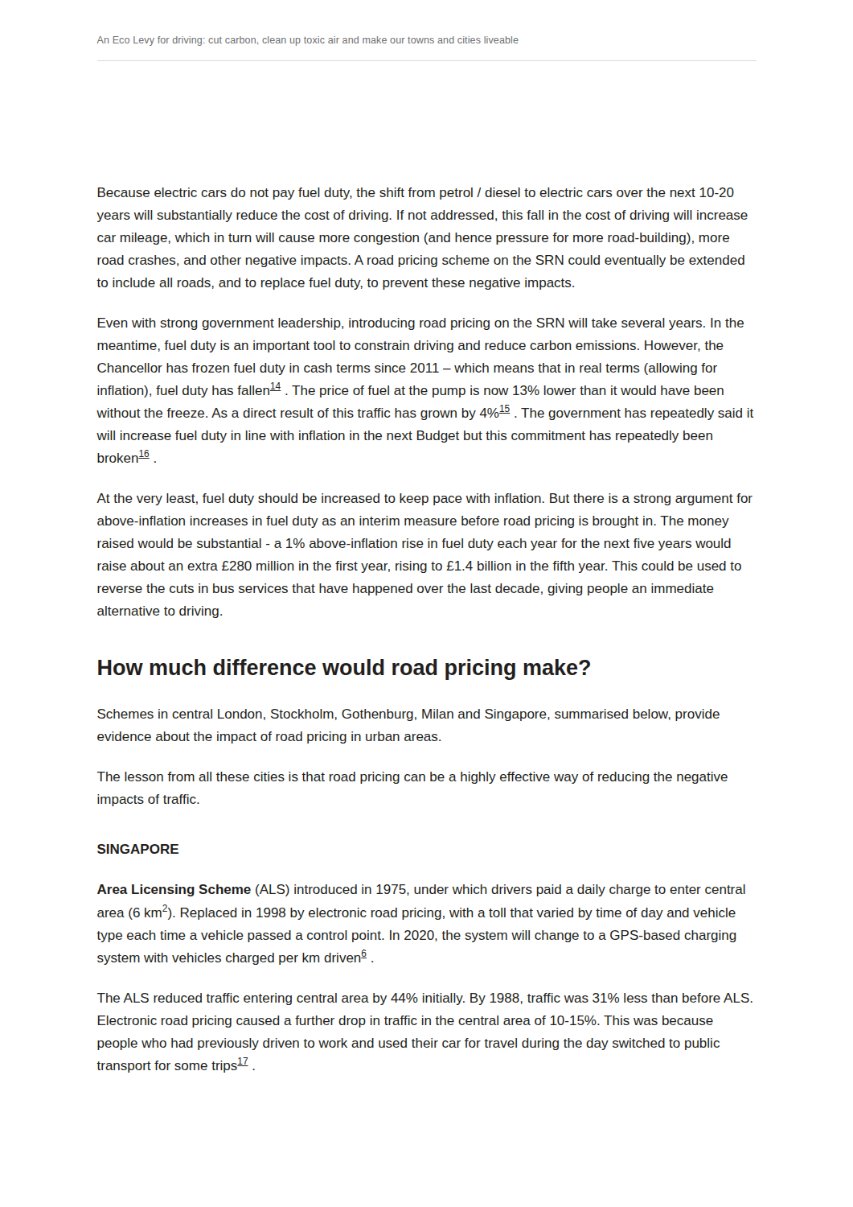An Eco Levy for driving: cut carbon, clean up toxic air and make our towns and cities liveable
Because electric cars do not pay fuel duty, the shift from petrol / diesel to electric cars over the next 10-20 years will substantially reduce the cost of driving. If not addressed, this fall in the cost of driving will increase car mileage, which in turn will cause more congestion (and hence pressure for more road-building), more road crashes, and other negative impacts. A road pricing scheme on the SRN could eventually be extended to include all roads, and to replace fuel duty, to prevent these negative impacts.
Even with strong government leadership, introducing road pricing on the SRN will take several years. In the meantime, fuel duty is an important tool to constrain driving and reduce carbon emissions. However, the Chancellor has frozen fuel duty in cash terms since 2011 – which means that in real terms (allowing for inflation), fuel duty has fallen14 . The price of fuel at the pump is now 13% lower than it would have been without the freeze. As a direct result of this traffic has grown by 4%15 . The government has repeatedly said it will increase fuel duty in line with inflation in the next Budget but this commitment has repeatedly been broken16 .
At the very least, fuel duty should be increased to keep pace with inflation. But there is a strong argument for above-inflation increases in fuel duty as an interim measure before road pricing is brought in. The money raised would be substantial - a 1% above-inflation rise in fuel duty each year for the next five years would raise about an extra £280 million in the first year, rising to £1.4 billion in the fifth year. This could be used to reverse the cuts in bus services that have happened over the last decade, giving people an immediate alternative to driving.
How much difference would road pricing make?
Schemes in central London, Stockholm, Gothenburg, Milan and Singapore, summarised below, provide evidence about the impact of road pricing in urban areas.
The lesson from all these cities is that road pricing can be a highly effective way of reducing the negative impacts of traffic.
SINGAPORE
Area Licensing Scheme (ALS) introduced in 1975, under which drivers paid a daily charge to enter central area (6 km2). Replaced in 1998 by electronic road pricing, with a toll that varied by time of day and vehicle type each time a vehicle passed a control point. In 2020, the system will change to a GPS-based charging system with vehicles charged per km driven6 .
The ALS reduced traffic entering central area by 44% initially. By 1988, traffic was 31% less than before ALS. Electronic road pricing caused a further drop in traffic in the central area of 10-15%. This was because people who had previously driven to work and used their car for travel during the day switched to public transport for some trips17 .